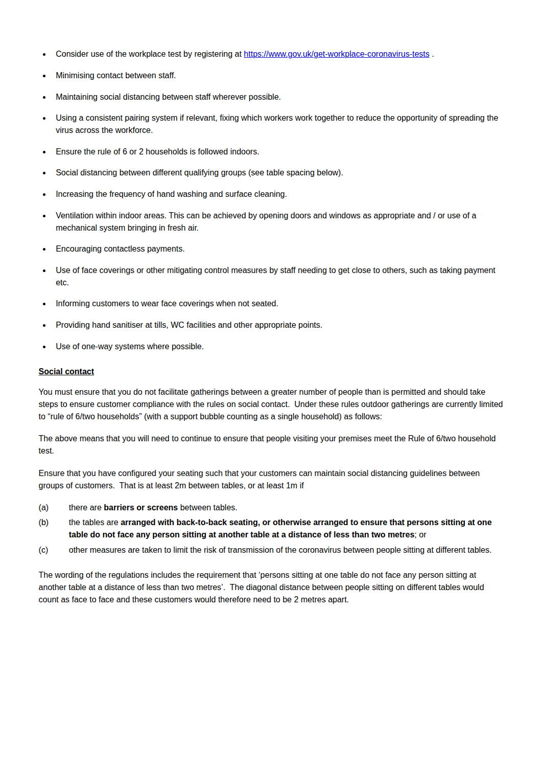Consider use of the workplace test by registering at https://www.gov.uk/get-workplace-coronavirus-tests .
Minimising contact between staff.
Maintaining social distancing between staff wherever possible.
Using a consistent pairing system if relevant, fixing which workers work together to reduce the opportunity of spreading the virus across the workforce.
Ensure the rule of 6 or 2 households is followed indoors.
Social distancing between different qualifying groups (see table spacing below).
Increasing the frequency of hand washing and surface cleaning.
Ventilation within indoor areas. This can be achieved by opening doors and windows as appropriate and / or use of a mechanical system bringing in fresh air.
Encouraging contactless payments.
Use of face coverings or other mitigating control measures by staff needing to get close to others, such as taking payment etc.
Informing customers to wear face coverings when not seated.
Providing hand sanitiser at tills, WC facilities and other appropriate points.
Use of one-way systems where possible.
Social contact
You must ensure that you do not facilitate gatherings between a greater number of people than is permitted and should take steps to ensure customer compliance with the rules on social contact. Under these rules outdoor gatherings are currently limited to “rule of 6/two households” (with a support bubble counting as a single household) as follows:
The above means that you will need to continue to ensure that people visiting your premises meet the Rule of 6/two household test.
Ensure that you have configured your seating such that your customers can maintain social distancing guidelines between groups of customers. That is at least 2m between tables, or at least 1m if
| (a) | there are barriers or screens between tables. |
| (b) | the tables are arranged with back-to-back seating, or otherwise arranged to ensure that persons sitting at one table do not face any person sitting at another table at a distance of less than two metres ; or |
| (c) | other measures are taken to limit the risk of transmission of the coronavirus between people sitting at different tables. |
The wording of the regulations includes the requirement that ‘persons sitting at one table do not face any person sitting at another table at a distance of less than two metres’. The diagonal distance between people sitting on different tables would count as face to face and these customers would therefore need to be 2 metres apart.